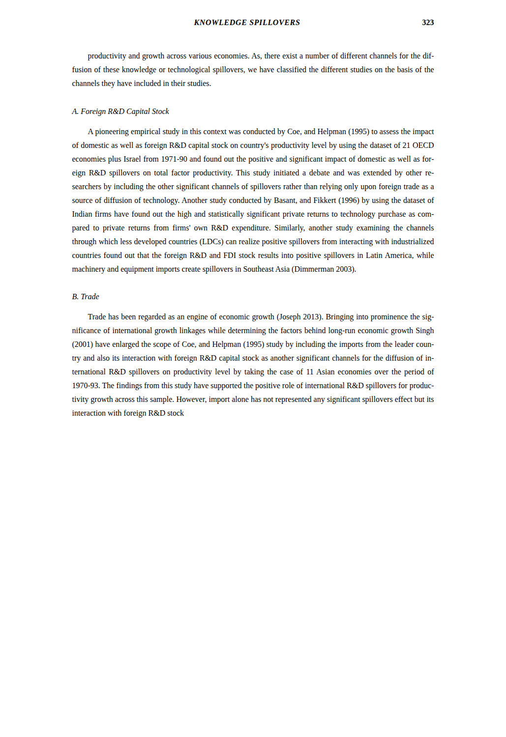Knowledge Spillovers 323
productivity and growth across various economies. As, there exist a number of different channels for the diffusion of these knowledge or technological spillovers, we have classified the different studies on the basis of the channels they have included in their studies.
A. Foreign R&D Capital Stock
A pioneering empirical study in this context was conducted by Coe, and Helpman (1995) to assess the impact of domestic as well as foreign R&D capital stock on country's productivity level by using the dataset of 21 OECD economies plus Israel from 1971-90 and found out the positive and significant impact of domestic as well as foreign R&D spillovers on total factor productivity. This study initiated a debate and was extended by other researchers by including the other significant channels of spillovers rather than relying only upon foreign trade as a source of diffusion of technology. Another study conducted by Basant, and Fikkert (1996) by using the dataset of Indian firms have found out the high and statistically significant private returns to technology purchase as compared to private returns from firms' own R&D expenditure. Similarly, another study examining the channels through which less developed countries (LDCs) can realize positive spillovers from interacting with industrialized countries found out that the foreign R&D and FDI stock results into positive spillovers in Latin America, while machinery and equipment imports create spillovers in Southeast Asia (Dimmerman 2003).
B. Trade
Trade has been regarded as an engine of economic growth (Joseph 2013). Bringing into prominence the significance of international growth linkages while determining the factors behind long-run economic growth Singh (2001) have enlarged the scope of Coe, and Helpman (1995) study by including the imports from the leader country and also its interaction with foreign R&D capital stock as another significant channels for the diffusion of international R&D spillovers on productivity level by taking the case of 11 Asian economies over the period of 1970-93. The findings from this study have supported the positive role of international R&D spillovers for productivity growth across this sample. However, import alone has not represented any significant spillovers effect but its interaction with foreign R&D stock